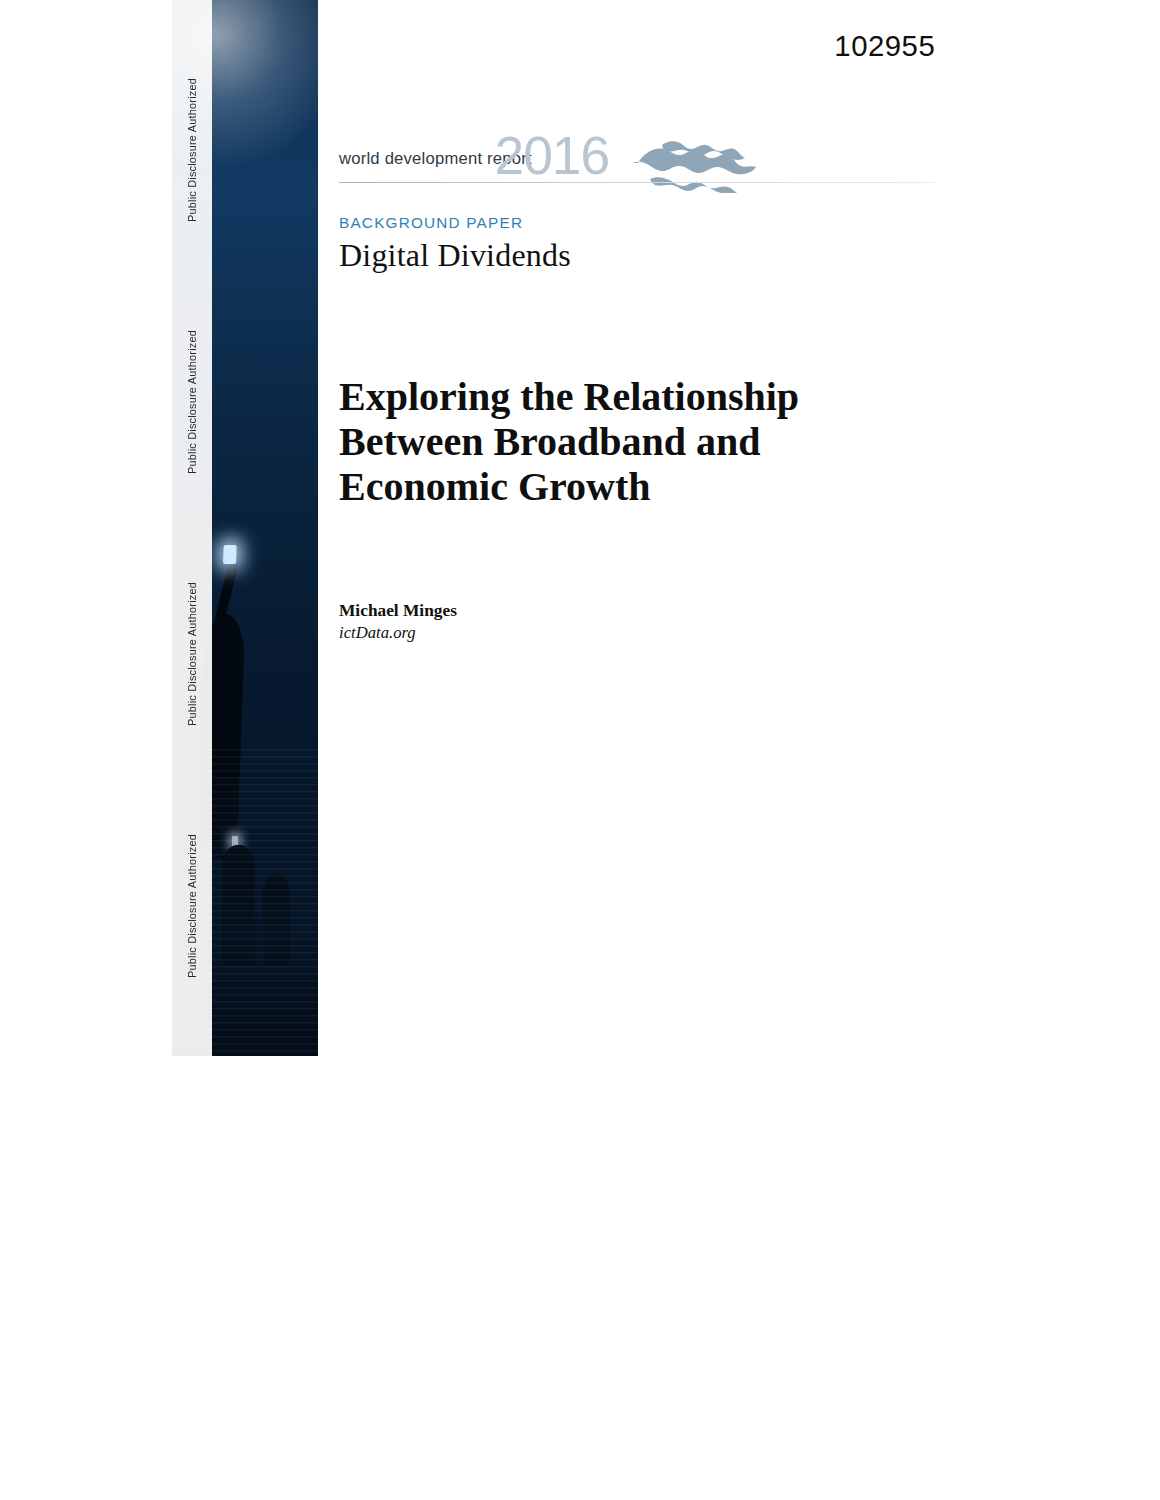Public Disclosure Authorized Public Disclosure Authorized Public Disclosure Authorized Public Disclosure Authorized
102955
world development report
2016
BACKGROUND PAPER
Digital Dividends
Exploring the Relationship Between Broadband and Economic Growth
Michael Minges
ictData.org